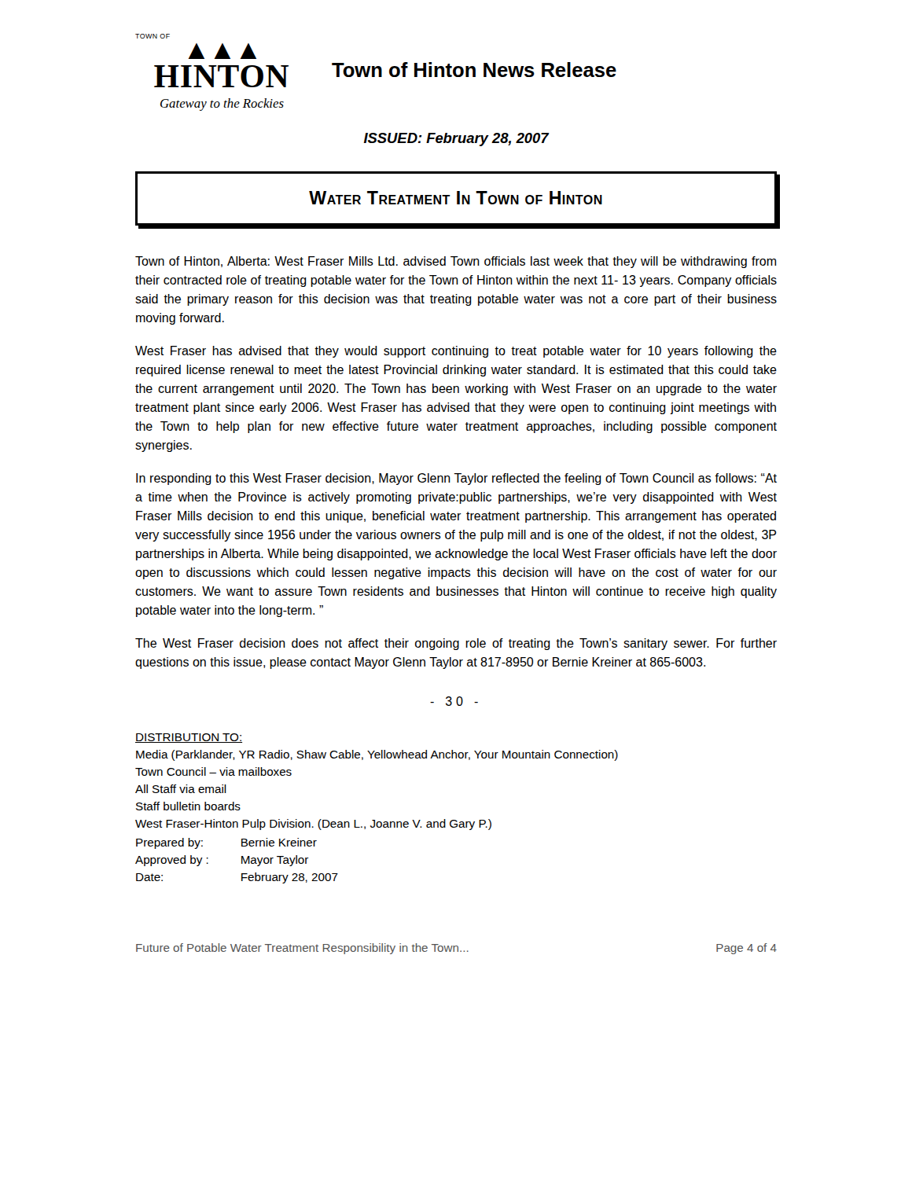TOWN OF
▲▲▲
HINTON
Gateway to the Rockies
Town of Hinton News Release
ISSUED: February 28, 2007
Water Treatment In Town of Hinton
Town of Hinton, Alberta: West Fraser Mills Ltd. advised Town officials last week that they will be withdrawing from their contracted role of treating potable water for the Town of Hinton within the next 11- 13 years. Company officials said the primary reason for this decision was that treating potable water was not a core part of their business moving forward.
West Fraser has advised that they would support continuing to treat potable water for 10 years following the required license renewal to meet the latest Provincial drinking water standard. It is estimated that this could take the current arrangement until 2020. The Town has been working with West Fraser on an upgrade to the water treatment plant since early 2006. West Fraser has advised that they were open to continuing joint meetings with the Town to help plan for new effective future water treatment approaches, including possible component synergies.
In responding to this West Fraser decision, Mayor Glenn Taylor reflected the feeling of Town Council as follows: “At a time when the Province is actively promoting private:public partnerships, we’re very disappointed with West Fraser Mills decision to end this unique, beneficial water treatment partnership. This arrangement has operated very successfully since 1956 under the various owners of the pulp mill and is one of the oldest, if not the oldest, 3P partnerships in Alberta. While being disappointed, we acknowledge the local West Fraser officials have left the door open to discussions which could lessen negative impacts this decision will have on the cost of water for our customers. We want to assure Town residents and businesses that Hinton will continue to receive high quality potable water into the long-term. ”
The West Fraser decision does not affect their ongoing role of treating the Town’s sanitary sewer. For further questions on this issue, please contact Mayor Glenn Taylor at 817-8950 or Bernie Kreiner at 865-6003.
- 30 -
DISTRIBUTION TO:
Media (Parklander, YR Radio, Shaw Cable, Yellowhead Anchor, Your Mountain Connection)
Town Council – via mailboxes
All Staff via email
Staff bulletin boards
West Fraser-Hinton Pulp Division. (Dean L., Joanne V. and Gary P.)
| Prepared by: | Bernie Kreiner |
| Approved by : | Mayor Taylor |
| Date: | February 28, 2007 |
Future of Potable Water Treatment Responsibility in the Town... Page 4 of 4